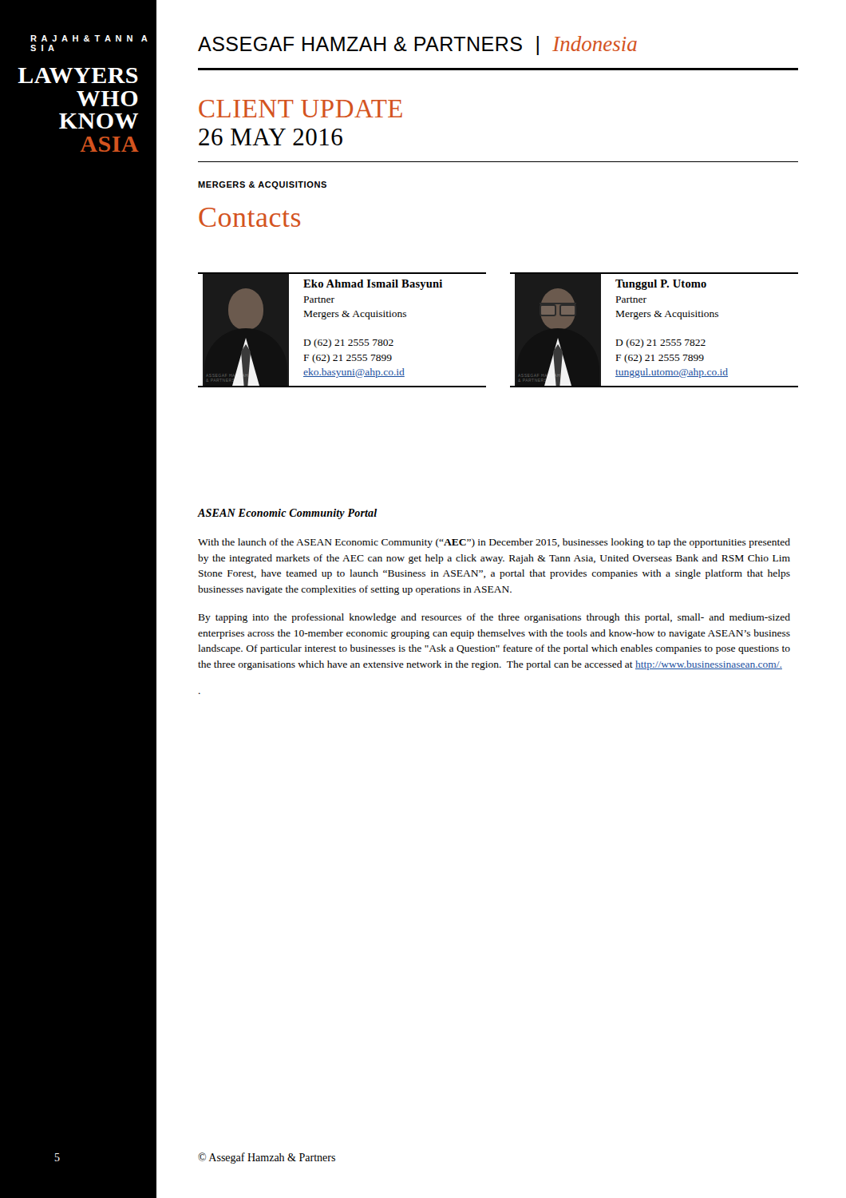R A J A H & T A N N A S I A
LAWYERS
WHO
KNOW
ASIA
ASSEGAF HAMZAH & PARTNERS | Indonesia
CLIENT UPDATE
26 MAY 2016
MERGERS & ACQUISITIONS
Contacts
| ASSEGAF HAMZAH & PARTNERS Eko Ahmad Ismail Basyuni Partner Mergers & Acquisitions D (62) 21 2555 7802 F (62) 21 2555 7899 eko.basyuni@ahp.co.id | | ASSEGAF HAMZAH & PARTNERS Tunggul P. Utomo Partner Mergers & Acquisitions D (62) 21 2555 7822 F (62) 21 2555 7899 tunggul.utomo@ahp.co.id |
ASEAN Economic Community Portal
With the launch of the ASEAN Economic Community (“AEC”) in December 2015, businesses looking to tap the opportunities presented by the integrated markets of the AEC can now get help a click away. Rajah & Tann Asia, United Overseas Bank and RSM Chio Lim Stone Forest, have teamed up to launch “Business in ASEAN”, a portal that provides companies with a single platform that helps businesses navigate the complexities of setting up operations in ASEAN.
By tapping into the professional knowledge and resources of the three organisations through this portal, small- and medium-sized enterprises across the 10-member economic grouping can equip themselves with the tools and know-how to navigate ASEAN’s business landscape. Of particular interest to businesses is the "Ask a Question" feature of the portal which enables companies to pose questions to the three organisations which have an extensive network in the region. The portal can be accessed at http://www.businessinasean.com/.
.
5
© Assegaf Hamzah & Partners